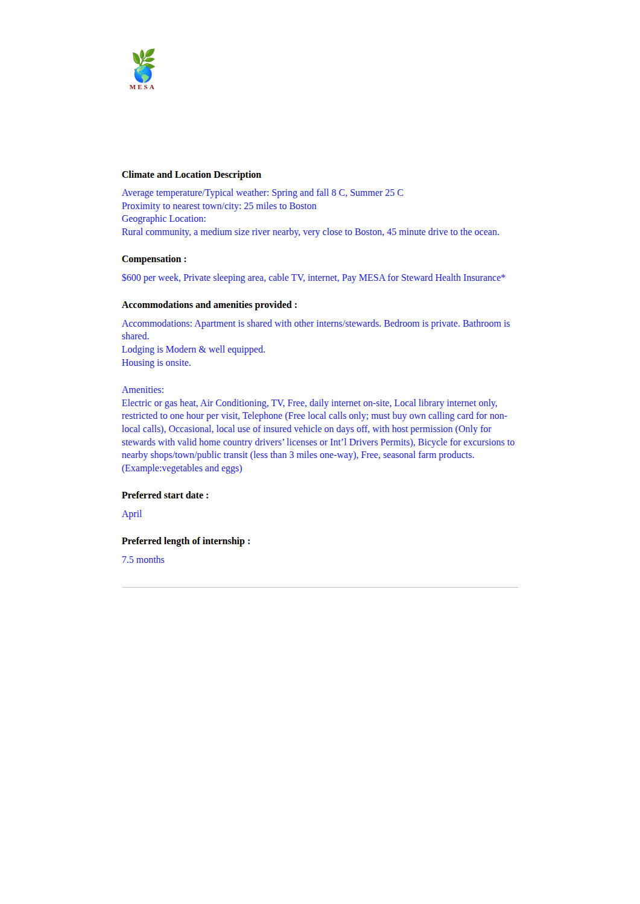🌿 🌎 MESA
Climate and Location Description
Average temperature/Typical weather: Spring and fall 8 C, Summer 25 C
Proximity to nearest town/city: 25 miles to Boston
Geographic Location:
Rural community, a medium size river nearby, very close to Boston, 45 minute drive to the ocean.
Compensation :
$600 per week, Private sleeping area, cable TV, internet, Pay MESA for Steward Health Insurance*
Accommodations and amenities provided :
Accommodations: Apartment is shared with other interns/stewards. Bedroom is private. Bathroom is shared.
Lodging is Modern & well equipped.
Housing is onsite.
Amenities:
Electric or gas heat, Air Conditioning, TV, Free, daily internet on-site, Local library internet only, restricted to one hour per visit, Telephone (Free local calls only; must buy own calling card for non-local calls), Occasional, local use of insured vehicle on days off, with host permission (Only for stewards with valid home country drivers’ licenses or Int’l Drivers Permits), Bicycle for excursions to nearby shops/town/public transit (less than 3 miles one-way), Free, seasonal farm products. (Example:vegetables and eggs)
Preferred start date :
April
Preferred length of internship :
7.5 months